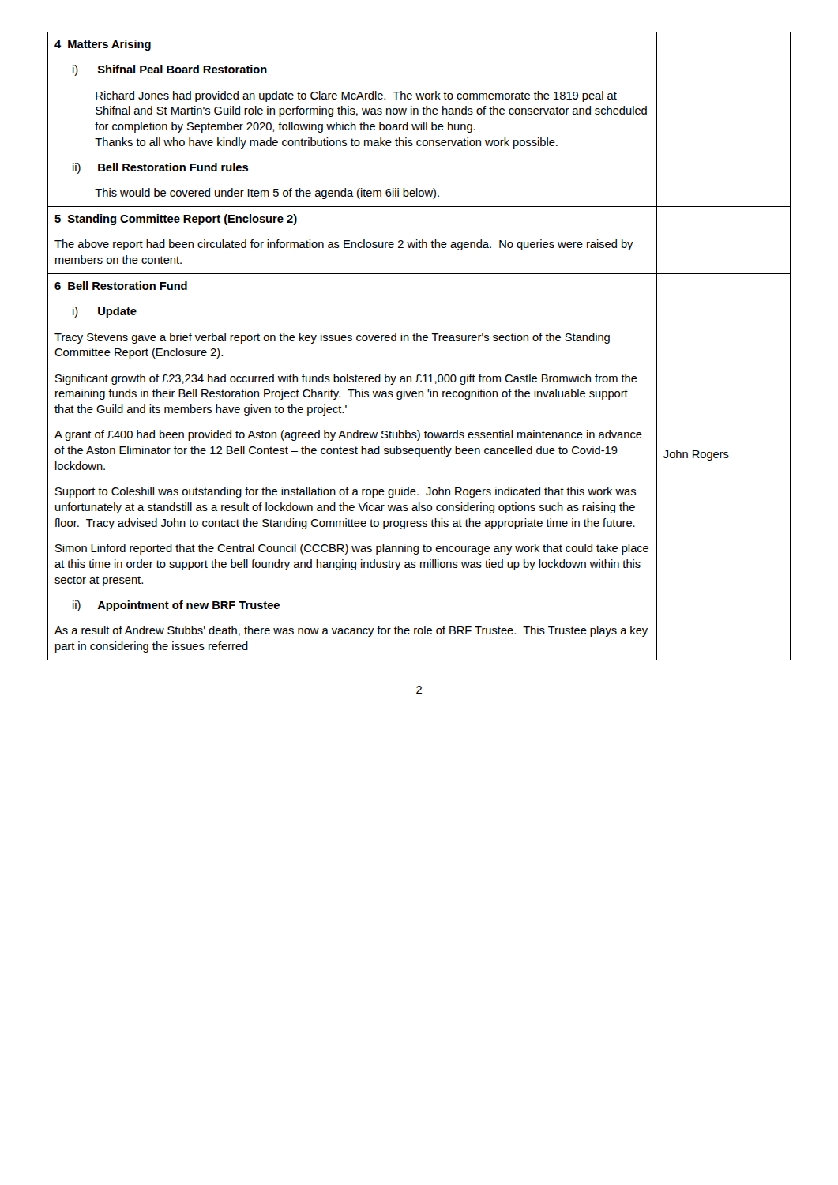| 4 Matters Arising i) Shifnal Peal Board Restoration Richard Jones had provided an update to Clare McArdle. The work to commemorate the 1819 peal at Shifnal and St Martin's Guild role in performing this, was now in the hands of the conservator and scheduled for completion by September 2020, following which the board will be hung. Thanks to all who have kindly made contributions to make this conservation work possible. ii) Bell Restoration Fund rules This would be covered under Item 5 of the agenda (item 6iii below). | |
| 5 Standing Committee Report (Enclosure 2) The above report had been circulated for information as Enclosure 2 with the agenda. No queries were raised by members on the content. | |
| 6 Bell Restoration Fund i) Update Tracy Stevens gave a brief verbal report on the key issues covered in the Treasurer's section of the Standing Committee Report (Enclosure 2). Significant growth of £23,234 had occurred with funds bolstered by an £11,000 gift from Castle Bromwich from the remaining funds in their Bell Restoration Project Charity. This was given 'in recognition of the invaluable support that the Guild and its members have given to the project.' A grant of £400 had been provided to Aston (agreed by Andrew Stubbs) towards essential maintenance in advance of the Aston Eliminator for the 12 Bell Contest – the contest had subsequently been cancelled due to Covid-19 lockdown. Support to Coleshill was outstanding for the installation of a rope guide. John Rogers indicated that this work was unfortunately at a standstill as a result of lockdown and the Vicar was also considering options such as raising the floor. Tracy advised John to contact the Standing Committee to progress this at the appropriate time in the future. Simon Linford reported that the Central Council (CCCBR) was planning to encourage any work that could take place at this time in order to support the bell foundry and hanging industry as millions was tied up by lockdown within this sector at present. ii) Appointment of new BRF Trustee As a result of Andrew Stubbs' death, there was now a vacancy for the role of BRF Trustee. This Trustee plays a key part in considering the issues referred | John Rogers |
2